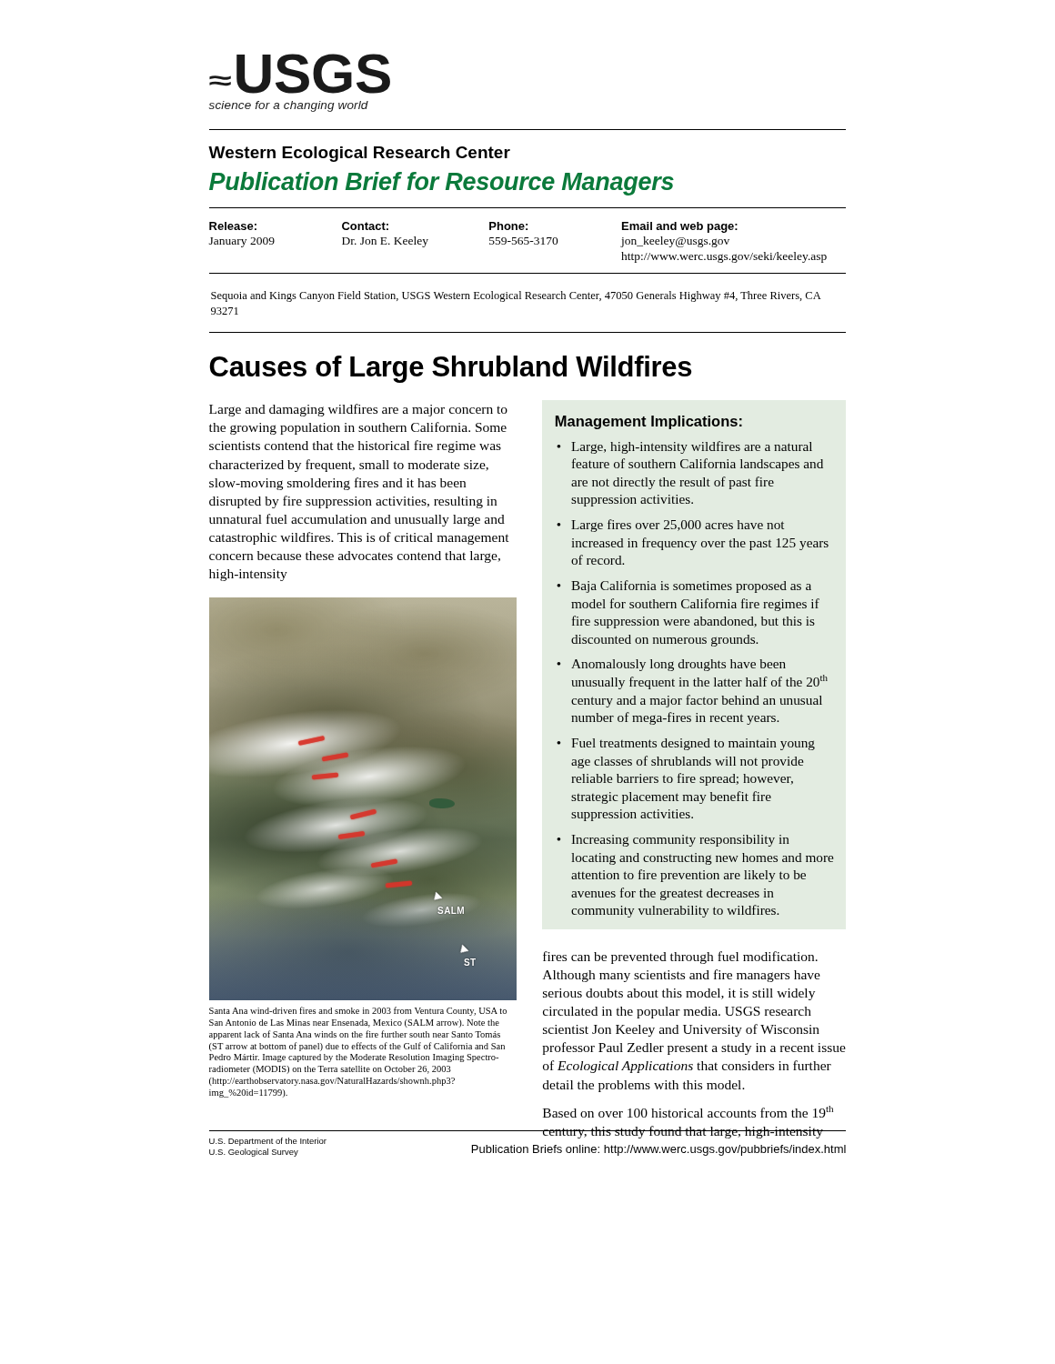≈USGS
science for a changing world
Western Ecological Research Center
Publication Brief for Resource Managers
Release: January 2009
Contact: Dr. Jon E. Keeley
Phone: 559-565-3170
Email and web page: jon_keeley@usgs.gov
http://www.werc.usgs.gov/seki/keeley.asp
Sequoia and Kings Canyon Field Station, USGS Western Ecological Research Center, 47050 Generals Highway #4, Three Rivers, CA 93271
Causes of Large Shrubland Wildfires
Large and damaging wildfires are a major concern to the growing population in southern California. Some scientists contend that the historical fire regime was characterized by frequent, small to moderate size, slow-moving smoldering fires and it has been disrupted by fire suppression activities, resulting in unnatural fuel accumulation and unusually large and catastrophic wildfires. This is of critical management concern because these advocates contend that large, high-intensity
SALM
ST
Santa Ana wind-driven fires and smoke in 2003 from Ventura County, USA to San Antonio de Las Minas near Ensenada, Mexico (SALM arrow). Note the apparent lack of Santa Ana winds on the fire further south near Santo Tomás (ST arrow at bottom of panel) due to effects of the Gulf of California and San Pedro Mártir. Image captured by the Moderate Resolution Imaging Spectro- radiometer (MODIS) on the Terra satellite on October 26, 2003 (http://earthobservatory.nasa.gov/NaturalHazards/shownh.php3?img_%20id=11799).
Management Implications:
Large, high-intensity wildfires are a natural feature of southern California landscapes and are not directly the result of past fire suppression activities.
Large fires over 25,000 acres have not increased in frequency over the past 125 years of record.
Baja California is sometimes proposed as a model for southern California fire regimes if fire suppression were abandoned, but this is discounted on numerous grounds.
Anomalously long droughts have been unusually frequent in the latter half of the 20th century and a major factor behind an unusual number of mega-fires in recent years.
Fuel treatments designed to maintain young age classes of shrublands will not provide reliable barriers to fire spread; however, strategic placement may benefit fire suppression activities.
Increasing community responsibility in locating and constructing new homes and more attention to fire prevention are likely to be avenues for the greatest decreases in community vulnerability to wildfires.
fires can be prevented through fuel modification. Although many scientists and fire managers have serious doubts about this model, it is still widely circulated in the popular media. USGS research scientist Jon Keeley and University of Wisconsin professor Paul Zedler present a study in a recent issue of Ecological Applications that considers in further detail the problems with this model.
Based on over 100 historical accounts from the 19th century, this study found that large, high-intensity
U.S. Department of the Interior
U.S. Geological Survey
Publication Briefs online: http://www.werc.usgs.gov/pubbriefs/index.html